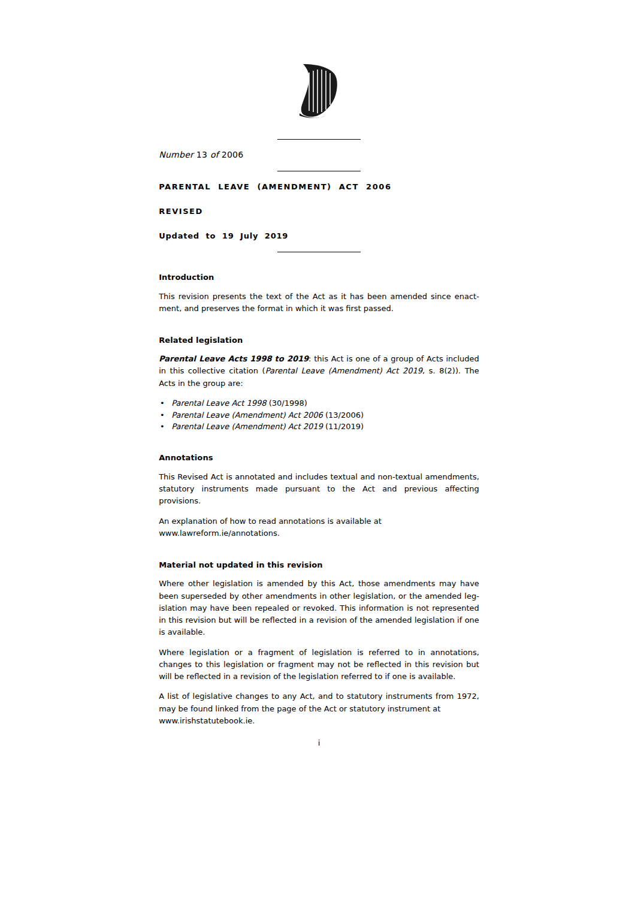Number 13 of 2006
PARENTAL LEAVE (AMENDMENT) ACT 2006
REVISED
Updated to 19 July 2019
Introduction
This revision presents the text of the Act as it has been amended since enactment, and preserves the format in which it was first passed.
Related legislation
Parental Leave Acts 1998 to 2019: this Act is one of a group of Acts included in this collective citation (Parental Leave (Amendment) Act 2019, s. 8(2)). The Acts in the group are:
Parental Leave Act 1998 (30/1998)
Parental Leave (Amendment) Act 2006 (13/2006)
Parental Leave (Amendment) Act 2019 (11/2019)
Annotations
This Revised Act is annotated and includes textual and non-textual amendments, statutory instruments made pursuant to the Act and previous affecting provisions.
An explanation of how to read annotations is available at
www.lawreform.ie/annotations.
Material not updated in this revision
Where other legislation is amended by this Act, those amendments may have been superseded by other amendments in other legislation, or the amended legislation may have been repealed or revoked. This information is not represented in this revision but will be reflected in a revision of the amended legislation if one is available.
Where legislation or a fragment of legislation is referred to in annotations, changes to this legislation or fragment may not be reflected in this revision but will be reflected in a revision of the legislation referred to if one is available.
A list of legislative changes to any Act, and to statutory instruments from 1972, may be found linked from the page of the Act or statutory instrument at
www.irishstatutebook.ie.
i